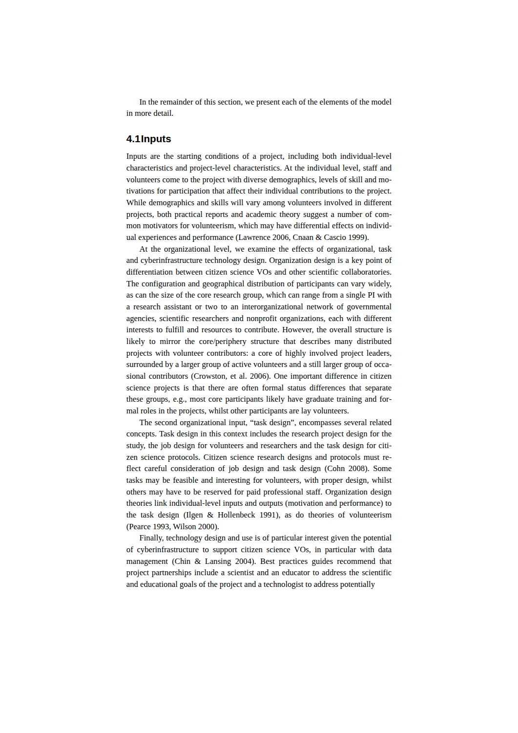In the remainder of this section, we present each of the elements of the model in more detail.
4.1 Inputs
Inputs are the starting conditions of a project, including both individual-level characteristics and project-level characteristics. At the individual level, staff and volunteers come to the project with diverse demographics, levels of skill and motivations for participation that affect their individual contributions to the project. While demographics and skills will vary among volunteers involved in different projects, both practical reports and academic theory suggest a number of common motivators for volunteerism, which may have differential effects on individual experiences and performance (Lawrence 2006, Cnaan & Cascio 1999).
At the organizational level, we examine the effects of organizational, task and cyberinfrastructure technology design. Organization design is a key point of differentiation between citizen science VOs and other scientific collaboratories. The configuration and geographical distribution of participants can vary widely, as can the size of the core research group, which can range from a single PI with a research assistant or two to an interorganizational network of governmental agencies, scientific researchers and nonprofit organizations, each with different interests to fulfill and resources to contribute. However, the overall structure is likely to mirror the core/periphery structure that describes many distributed projects with volunteer contributors: a core of highly involved project leaders, surrounded by a larger group of active volunteers and a still larger group of occasional contributors (Crowston, et al. 2006). One important difference in citizen science projects is that there are often formal status differences that separate these groups, e.g., most core participants likely have graduate training and formal roles in the projects, whilst other participants are lay volunteers.
The second organizational input, “task design”, encompasses several related concepts. Task design in this context includes the research project design for the study, the job design for volunteers and researchers and the task design for citizen science protocols. Citizen science research designs and protocols must reflect careful consideration of job design and task design (Cohn 2008). Some tasks may be feasible and interesting for volunteers, with proper design, whilst others may have to be reserved for paid professional staff. Organization design theories link individual-level inputs and outputs (motivation and performance) to the task design (Ilgen & Hollenbeck 1991), as do theories of volunteerism (Pearce 1993, Wilson 2000).
Finally, technology design and use is of particular interest given the potential of cyberinfrastructure to support citizen science VOs, in particular with data management (Chin & Lansing 2004). Best practices guides recommend that project partnerships include a scientist and an educator to address the scientific and educational goals of the project and a technologist to address potentially